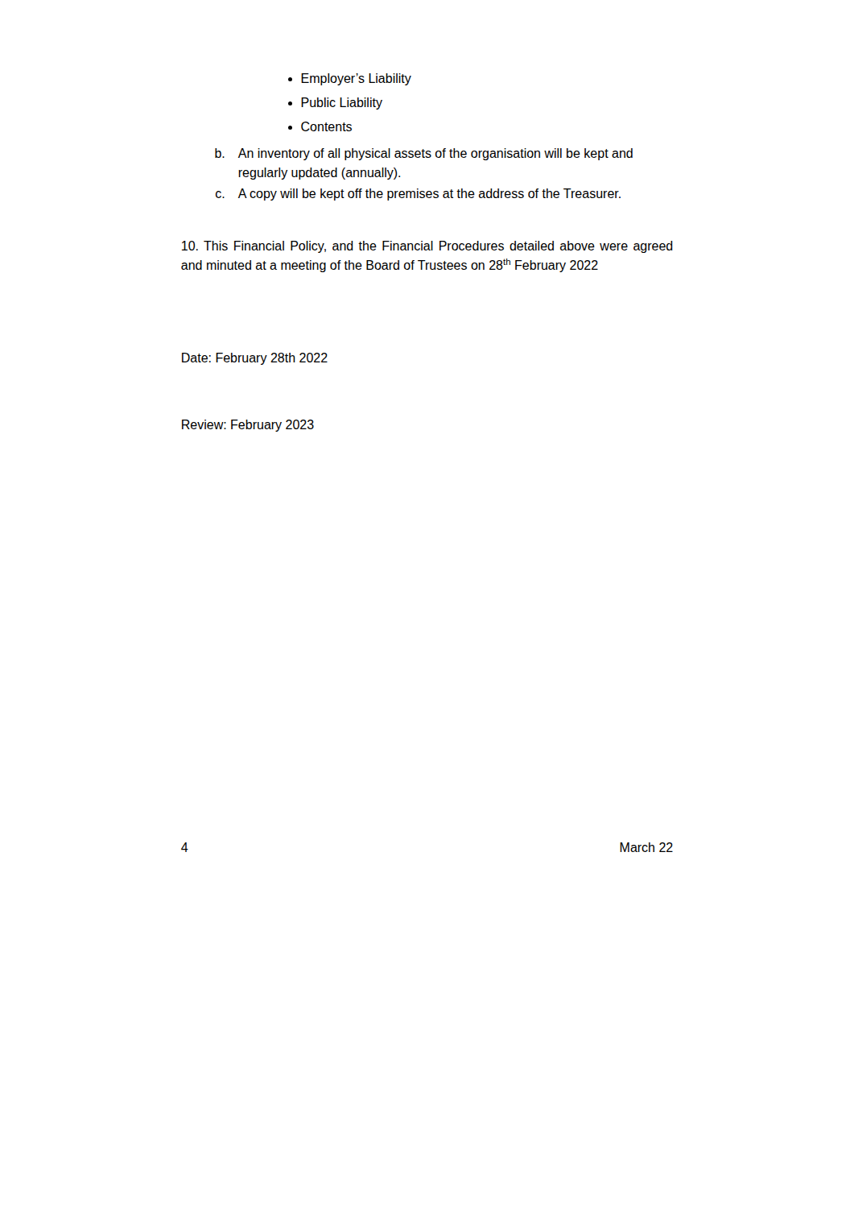Employer’s Liability
Public Liability
Contents
An inventory of all physical assets of the organisation will be kept and regularly updated (annually).
A copy will be kept off the premises at the address of the Treasurer.
10. This Financial Policy, and the Financial Procedures detailed above were agreed and minuted at a meeting of the Board of Trustees on 28th February 2022
Date: February 28th 2022
Review: February 2023
4 March 22